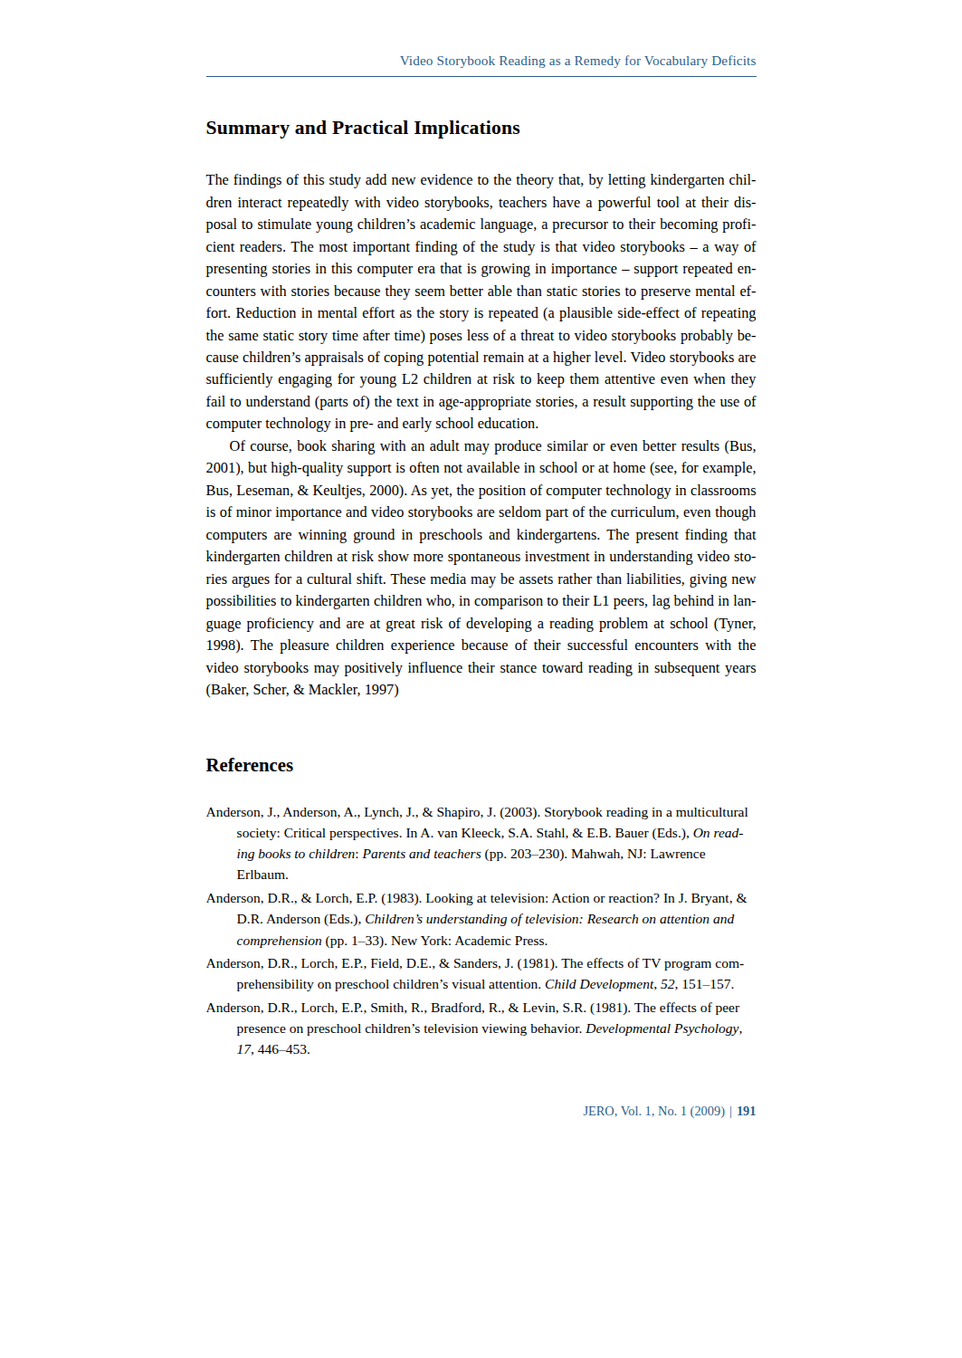Video Storybook Reading as a Remedy for Vocabulary Deficits
Summary and Practical Implications
The findings of this study add new evidence to the theory that, by letting kindergarten children interact repeatedly with video storybooks, teachers have a powerful tool at their disposal to stimulate young children’s academic language, a precursor to their becoming proficient readers. The most important finding of the study is that video storybooks – a way of presenting stories in this computer era that is growing in importance – support repeated encounters with stories because they seem better able than static stories to preserve mental effort. Reduction in mental effort as the story is repeated (a plausible side-effect of repeating the same static story time after time) poses less of a threat to video storybooks probably because children’s appraisals of coping potential remain at a higher level. Video storybooks are sufficiently engaging for young L2 children at risk to keep them attentive even when they fail to understand (parts of) the text in age-appropriate stories, a result supporting the use of computer technology in pre- and early school education.
Of course, book sharing with an adult may produce similar or even better results (Bus, 2001), but high-quality support is often not available in school or at home (see, for example, Bus, Leseman, & Keultjes, 2000). As yet, the position of computer technology in classrooms is of minor importance and video storybooks are seldom part of the curriculum, even though computers are winning ground in preschools and kindergartens. The present finding that kindergarten children at risk show more spontaneous investment in understanding video stories argues for a cultural shift. These media may be assets rather than liabilities, giving new possibilities to kindergarten children who, in comparison to their L1 peers, lag behind in language proficiency and are at great risk of developing a reading problem at school (Tyner, 1998). The pleasure children experience because of their successful encounters with the video storybooks may positively influence their stance toward reading in subsequent years (Baker, Scher, & Mackler, 1997)
References
Anderson, J., Anderson, A., Lynch, J., & Shapiro, J. (2003). Storybook reading in a multicultural society: Critical perspectives. In A. van Kleeck, S.A. Stahl, & E.B. Bauer (Eds.), On reading books to children: Parents and teachers (pp. 203–230). Mahwah, NJ: Lawrence Erlbaum.
Anderson, D.R., & Lorch, E.P. (1983). Looking at television: Action or reaction? In J. Bryant, & D.R. Anderson (Eds.), Children’s understanding of television: Research on attention and comprehension (pp. 1–33). New York: Academic Press.
Anderson, D.R., Lorch, E.P., Field, D.E., & Sanders, J. (1981). The effects of TV program comprehensibility on preschool children’s visual attention. Child Development, 52, 151–157.
Anderson, D.R., Lorch, E.P., Smith, R., Bradford, R., & Levin, S.R. (1981). The effects of peer presence on preschool children’s television viewing behavior. Developmental Psychology, 17, 446–453.
JERO, Vol. 1, No. 1 (2009)|191